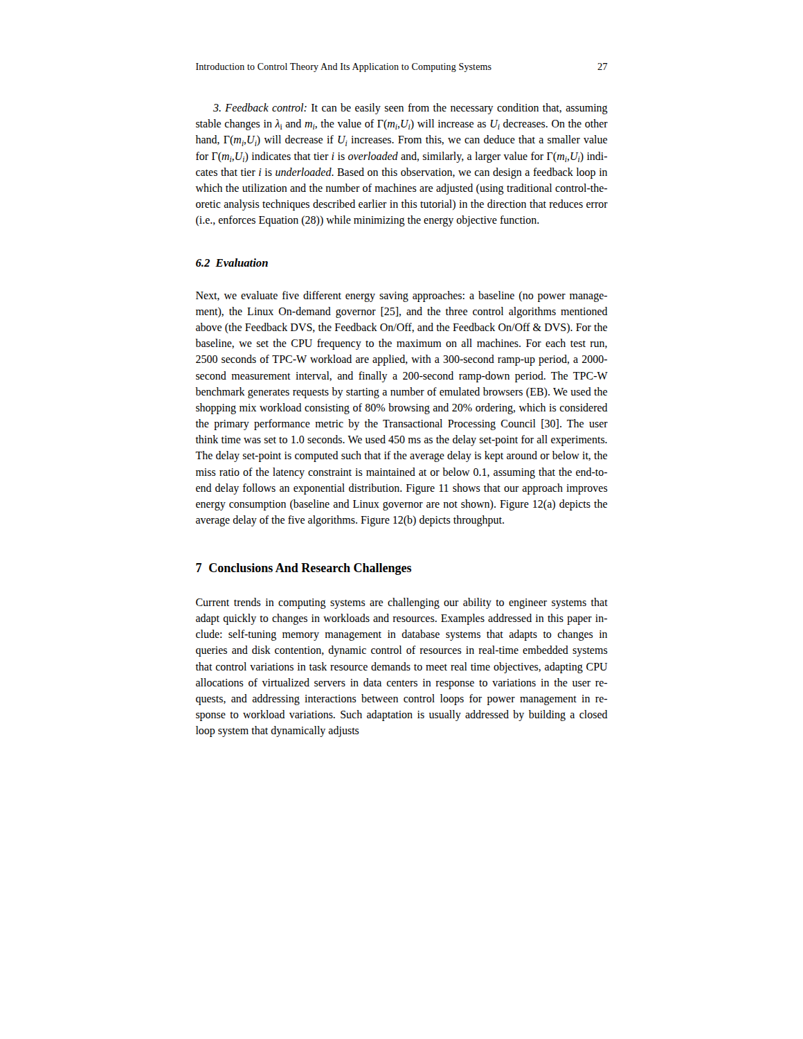Introduction to Control Theory And Its Application to Computing Systems 27
3. Feedback control: It can be easily seen from the necessary condition that, assuming stable changes in λi and mi, the value of Γ(mi,Ui) will increase as Ui decreases. On the other hand, Γ(mi,Ui) will decrease if Ui increases. From this, we can deduce that a smaller value for Γ(mi,Ui) indicates that tier i is overloaded and, similarly, a larger value for Γ(mi,Ui) indicates that tier i is underloaded. Based on this observation, we can design a feedback loop in which the utilization and the number of machines are adjusted (using traditional control-theoretic analysis techniques described earlier in this tutorial) in the direction that reduces error (i.e., enforces Equation (28)) while minimizing the energy objective function.
6.2 Evaluation
Next, we evaluate five different energy saving approaches: a baseline (no power management), the Linux On-demand governor [25], and the three control algorithms mentioned above (the Feedback DVS, the Feedback On/Off, and the Feedback On/Off & DVS). For the baseline, we set the CPU frequency to the maximum on all machines. For each test run, 2500 seconds of TPC-W workload are applied, with a 300-second ramp-up period, a 2000-second measurement interval, and finally a 200-second ramp-down period. The TPC-W benchmark generates requests by starting a number of emulated browsers (EB). We used the shopping mix workload consisting of 80% browsing and 20% ordering, which is considered the primary performance metric by the Transactional Processing Council [30]. The user think time was set to 1.0 seconds. We used 450 ms as the delay set-point for all experiments. The delay set-point is computed such that if the average delay is kept around or below it, the miss ratio of the latency constraint is maintained at or below 0.1, assuming that the end-to-end delay follows an exponential distribution. Figure 11 shows that our approach improves energy consumption (baseline and Linux governor are not shown). Figure 12(a) depicts the average delay of the five algorithms. Figure 12(b) depicts throughput.
7 Conclusions And Research Challenges
Current trends in computing systems are challenging our ability to engineer systems that adapt quickly to changes in workloads and resources. Examples addressed in this paper include: self-tuning memory management in database systems that adapts to changes in queries and disk contention, dynamic control of resources in real-time embedded systems that control variations in task resource demands to meet real time objectives, adapting CPU allocations of virtualized servers in data centers in response to variations in the user requests, and addressing interactions between control loops for power management in response to workload variations. Such adaptation is usually addressed by building a closed loop system that dynamically adjusts